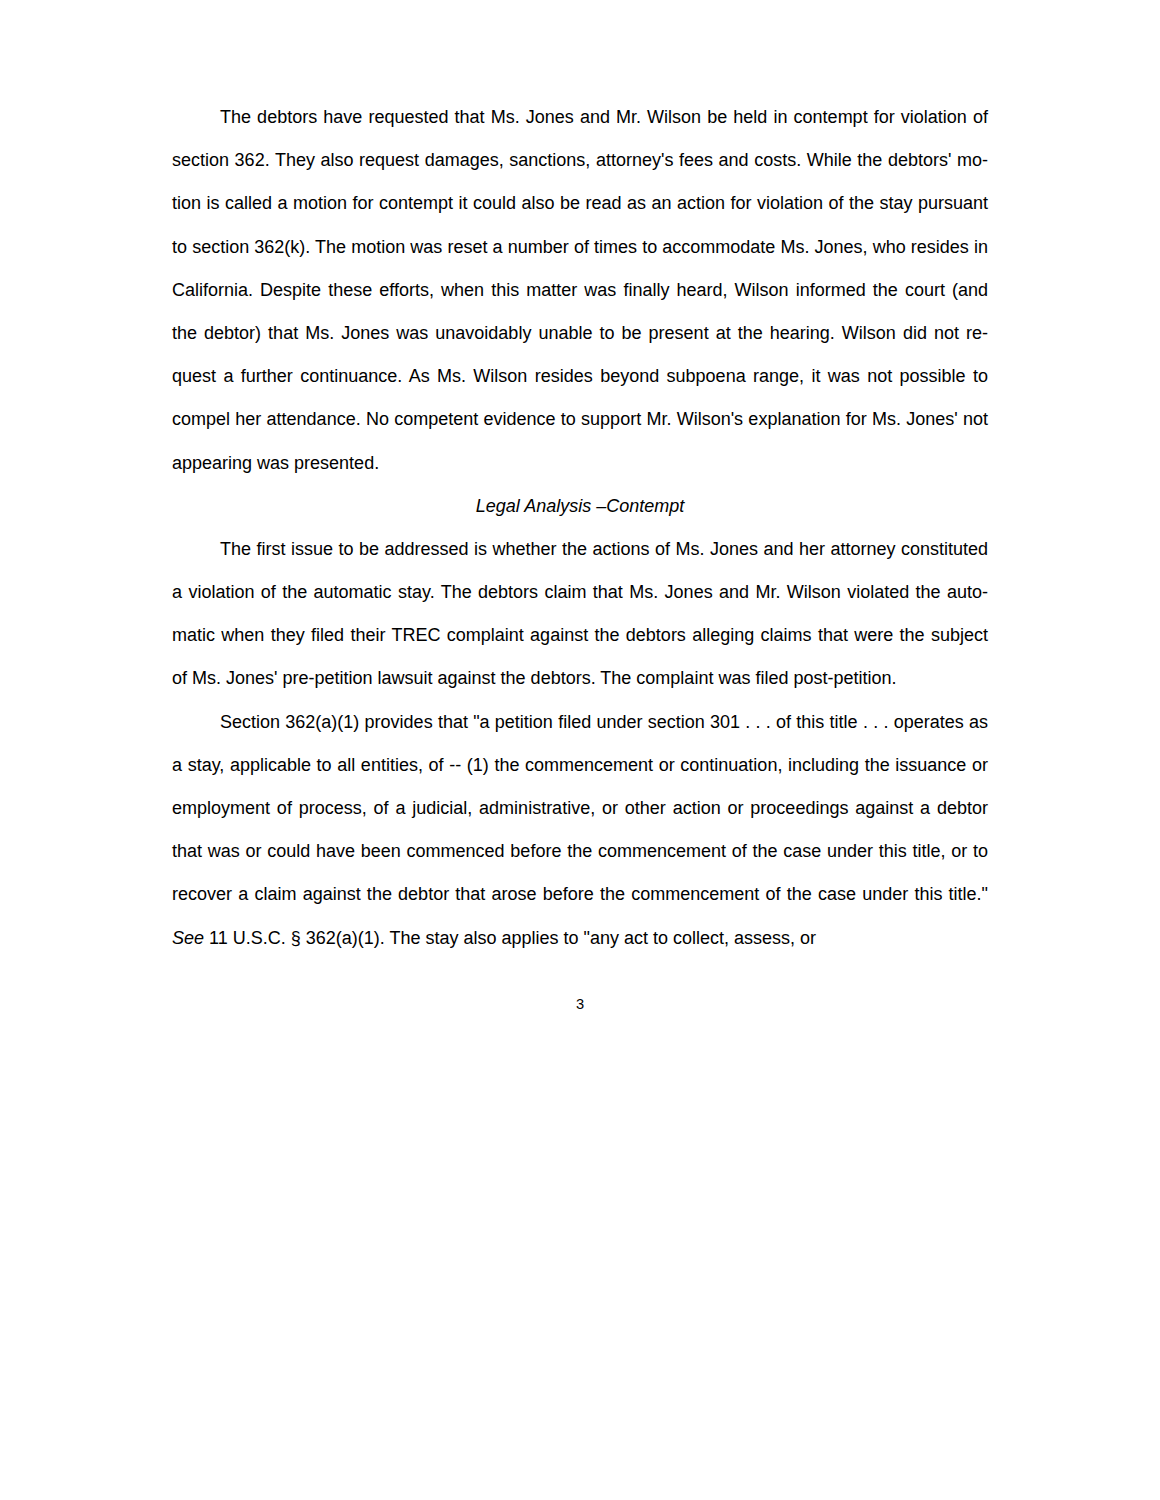The debtors have requested that Ms. Jones and Mr. Wilson be held in contempt for violation of section 362. They also request damages, sanctions, attorney's fees and costs. While the debtors' motion is called a motion for contempt it could also be read as an action for violation of the stay pursuant to section 362(k). The motion was reset a number of times to accommodate Ms. Jones, who resides in California. Despite these efforts, when this matter was finally heard, Wilson informed the court (and the debtor) that Ms. Jones was unavoidably unable to be present at the hearing. Wilson did not request a further continuance. As Ms. Wilson resides beyond subpoena range, it was not possible to compel her attendance. No competent evidence to support Mr. Wilson's explanation for Ms. Jones' not appearing was presented.
Legal Analysis –Contempt
The first issue to be addressed is whether the actions of Ms. Jones and her attorney constituted a violation of the automatic stay. The debtors claim that Ms. Jones and Mr. Wilson violated the automatic when they filed their TREC complaint against the debtors alleging claims that were the subject of Ms. Jones' pre-petition lawsuit against the debtors. The complaint was filed post-petition.
Section 362(a)(1) provides that "a petition filed under section 301 . . . of this title . . . operates as a stay, applicable to all entities, of -- (1) the commencement or continuation, including the issuance or employment of process, of a judicial, administrative, or other action or proceedings against a debtor that was or could have been commenced before the commencement of the case under this title, or to recover a claim against the debtor that arose before the commencement of the case under this title." See 11 U.S.C. § 362(a)(1). The stay also applies to "any act to collect, assess, or
3